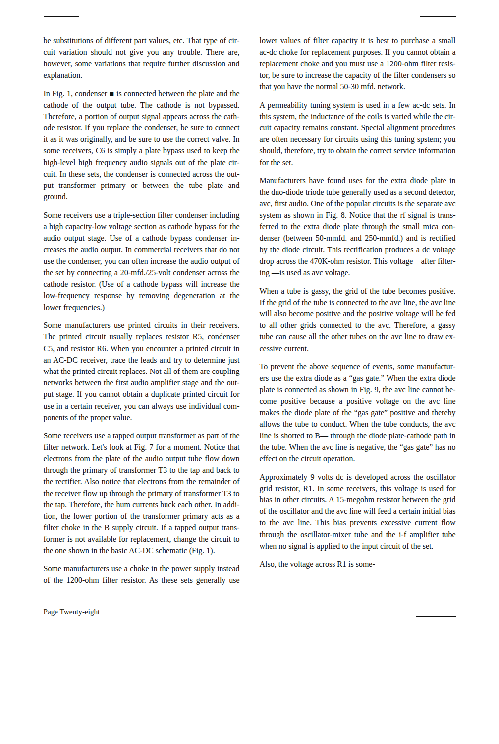be substitutions of different part values, etc. That type of circuit variation should not give you any trouble. There are, however, some variations that require further discussion and explanation.
In Fig. 1, condenser ■ is connected between the plate and the cathode of the output tube. The cathode is not bypassed. Therefore, a portion of output signal appears across the cathode resistor. If you replace the condenser, be sure to connect it as it was originally, and be sure to use the correct valve. In some receivers, C6 is simply a plate bypass used to keep the high-level high frequency audio signals out of the plate circuit. In these sets, the condenser is connected across the output transformer primary or between the tube plate and ground.
Some receivers use a triple-section filter condenser including a high capacity-low voltage section as cathode bypass for the audio output stage. Use of a cathode bypass condenser increases the audio output. In commercial receivers that do not use the condenser, you can often increase the audio output of the set by connecting a 20-mfd./25-volt condenser across the cathode resistor. (Use of a cathode bypass will increase the low-frequency response by removing degeneration at the lower frequencies.)
Some manufacturers use printed circuits in their receivers. The printed circuit usually replaces resistor R5, condenser C5, and resistor R6. When you encounter a printed circuit in an AC-DC receiver, trace the leads and try to determine just what the printed circuit replaces. Not all of them are coupling networks between the first audio amplifier stage and the output stage. If you cannot obtain a duplicate printed circuit for use in a certain receiver, you can always use individual components of the proper value.
Some receivers use a tapped output transformer as part of the filter network. Let's look at Fig. 7 for a moment. Notice that electrons from the plate of the audio output tube flow down through the primary of transformer T3 to the tap and back to the rectifier. Also notice that electrons from the remainder of the receiver flow up through the primary of transformer T3 to the tap. Therefore, the hum currents buck each other. In addition, the lower portion of the transformer primary acts as a filter choke in the B supply circuit. If a tapped output transformer is not available for replacement, change the circuit to the one shown in the basic AC-DC schematic (Fig. 1).
Some manufacturers use a choke in the power supply instead of the 1200-ohm filter resistor. As these sets generally use lower values of filter capacity it is best to purchase a small ac-dc choke for replacement purposes. If you cannot obtain a replacement choke and you must use a 1200-ohm filter resistor, be sure to increase the capacity of the filter condensers so that you have the normal 50-30 mfd. network.
A permeability tuning system is used in a few ac-dc sets. In this system, the inductance of the coils is varied while the circuit capacity remains constant. Special alignment procedures are often necessary for circuits using this tuning spstem; you should, therefore, try to obtain the correct service information for the set.
Manufacturers have found uses for the extra diode plate in the duo-diode triode tube generally used as a second detector, avc, first audio. One of the popular circuits is the separate avc system as shown in Fig. 8. Notice that the rf signal is transferred to the extra diode plate through the small mica condenser (between 50-mmfd. and 250-mmfd.) and is rectified by the diode circuit. This rectification produces a dc voltage drop across the 470K-ohm resistor. This voltage—after filtering —is used as avc voltage.
When a tube is gassy, the grid of the tube becomes positive. If the grid of the tube is connected to the avc line, the avc line will also become positive and the positive voltage will be fed to all other grids connected to the avc. Therefore, a gassy tube can cause all the other tubes on the avc line to draw excessive current.
To prevent the above sequence of events, some manufacturers use the extra diode as a “gas gate.” When the extra diode plate is connected as shown in Fig. 9, the avc line cannot become positive because a positive voltage on the avc line makes the diode plate of the “gas gate” positive and thereby allows the tube to conduct. When the tube conducts, the avc line is shorted to B— through the diode plate-cathode path in the tube. When the avc line is negative, the “gas gate” has no effect on the circuit operation.
Approximately 9 volts dc is developed across the oscillator grid resistor, R1. In some receivers, this voltage is used for bias in other circuits. A 15-megohm resistor between the grid of the oscillator and the avc line will feed a certain initial bias to the avc line. This bias prevents excessive current flow through the oscillator-mixer tube and the i-f amplifier tube when no signal is applied to the input circuit of the set.
Also, the voltage across R1 is some-
Page Twenty-eight